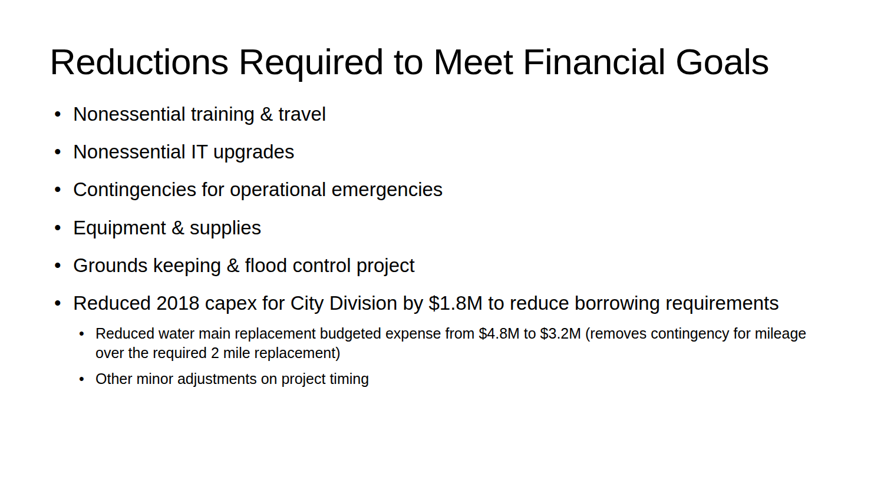Reductions Required to Meet Financial Goals
Nonessential training & travel
Nonessential IT upgrades
Contingencies for operational emergencies
Equipment & supplies
Grounds keeping & flood control project
Reduced 2018 capex for City Division by $1.8M to reduce borrowing requirements
Reduced water main replacement budgeted expense from $4.8M to $3.2M (removes contingency for mileage over the required 2 mile replacement)
Other minor adjustments on project timing